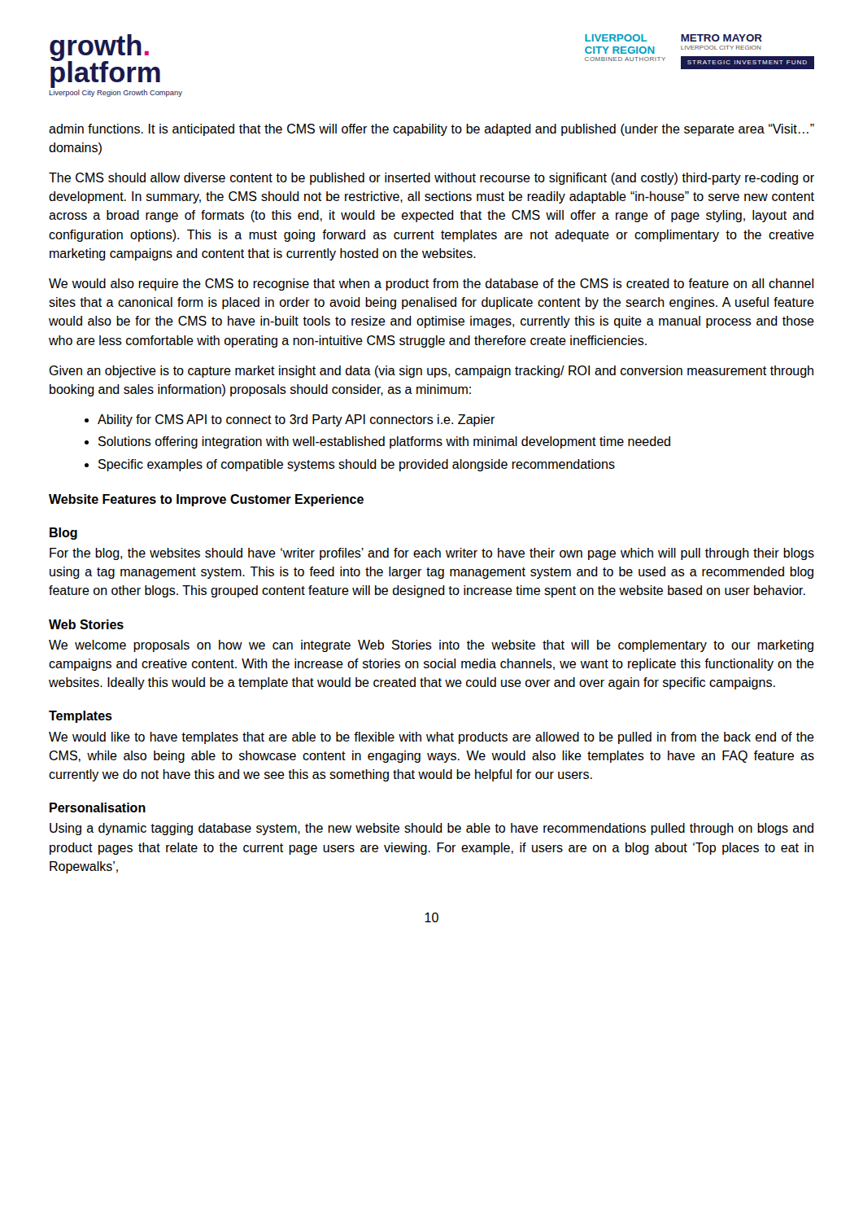growth.
platform Liverpool City Region Growth Company
LIVERPOOL
CITY REGION COMBINED AUTHORITY
METRO MAYOR LIVERPOOL CITY REGION
STRATEGIC INVESTMENT FUND
admin functions. It is anticipated that the CMS will offer the capability to be adapted and published (under the separate area “Visit…” domains)
The CMS should allow diverse content to be published or inserted without recourse to significant (and costly) third-party re-coding or development. In summary, the CMS should not be restrictive, all sections must be readily adaptable “in-house” to serve new content across a broad range of formats (to this end, it would be expected that the CMS will offer a range of page styling, layout and configuration options). This is a must going forward as current templates are not adequate or complimentary to the creative marketing campaigns and content that is currently hosted on the websites.
We would also require the CMS to recognise that when a product from the database of the CMS is created to feature on all channel sites that a canonical form is placed in order to avoid being penalised for duplicate content by the search engines. A useful feature would also be for the CMS to have in-built tools to resize and optimise images, currently this is quite a manual process and those who are less comfortable with operating a non-intuitive CMS struggle and therefore create inefficiencies.
Given an objective is to capture market insight and data (via sign ups, campaign tracking/ ROI and conversion measurement through booking and sales information) proposals should consider, as a minimum:
Ability for CMS API to connect to 3rd Party API connectors i.e. Zapier
Solutions offering integration with well-established platforms with minimal development time needed
Specific examples of compatible systems should be provided alongside recommendations
Website Features to Improve Customer Experience
Blog
For the blog, the websites should have ‘writer profiles’ and for each writer to have their own page which will pull through their blogs using a tag management system. This is to feed into the larger tag management system and to be used as a recommended blog feature on other blogs. This grouped content feature will be designed to increase time spent on the website based on user behavior.
Web Stories
We welcome proposals on how we can integrate Web Stories into the website that will be complementary to our marketing campaigns and creative content. With the increase of stories on social media channels, we want to replicate this functionality on the websites. Ideally this would be a template that would be created that we could use over and over again for specific campaigns.
Templates
We would like to have templates that are able to be flexible with what products are allowed to be pulled in from the back end of the CMS, while also being able to showcase content in engaging ways. We would also like templates to have an FAQ feature as currently we do not have this and we see this as something that would be helpful for our users.
Personalisation
Using a dynamic tagging database system, the new website should be able to have recommendations pulled through on blogs and product pages that relate to the current page users are viewing. For example, if users are on a blog about ‘Top places to eat in Ropewalks’,
10